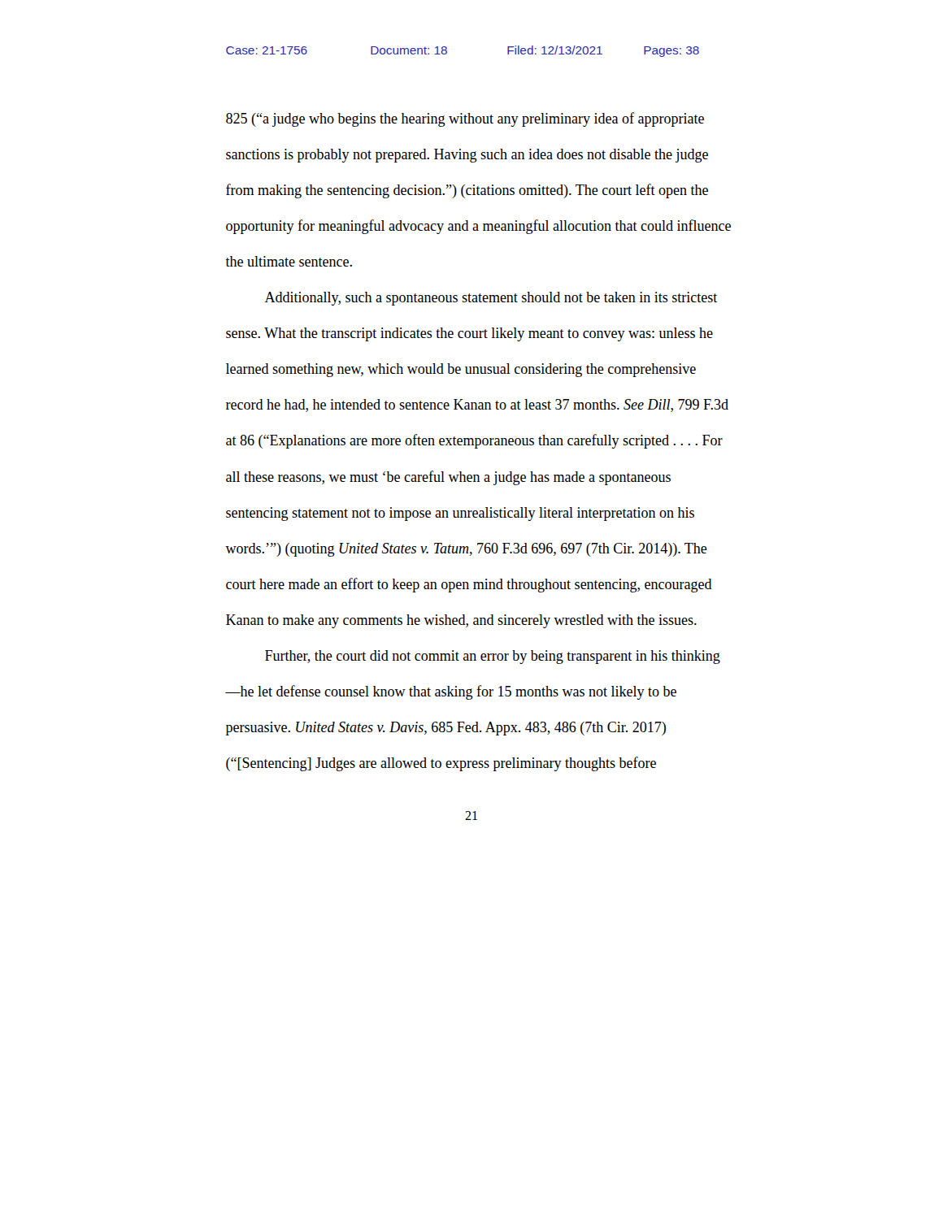Case: 21-1756 Document: 18 Filed: 12/13/2021 Pages: 38
825 (“a judge who begins the hearing without any preliminary idea of appropriate sanctions is probably not prepared. Having such an idea does not disable the judge from making the sentencing decision.”) (citations omitted). The court left open the opportunity for meaningful advocacy and a meaningful allocution that could influence the ultimate sentence.
Additionally, such a spontaneous statement should not be taken in its strictest sense. What the transcript indicates the court likely meant to convey was: unless he learned something new, which would be unusual considering the comprehensive record he had, he intended to sentence Kanan to at least 37 months. See Dill, 799 F.3d at 86 (“Explanations are more often extemporaneous than carefully scripted . . . . For all these reasons, we must ‘be careful when a judge has made a spontaneous sentencing statement not to impose an unrealistically literal interpretation on his words.’”) (quoting United States v. Tatum, 760 F.3d 696, 697 (7th Cir. 2014)). The court here made an effort to keep an open mind throughout sentencing, encouraged Kanan to make any comments he wished, and sincerely wrestled with the issues.
Further, the court did not commit an error by being transparent in his thinking—he let defense counsel know that asking for 15 months was not likely to be persuasive. United States v. Davis, 685 Fed. Appx. 483, 486 (7th Cir. 2017)(“[Sentencing] Judges are allowed to express preliminary thoughts before
21